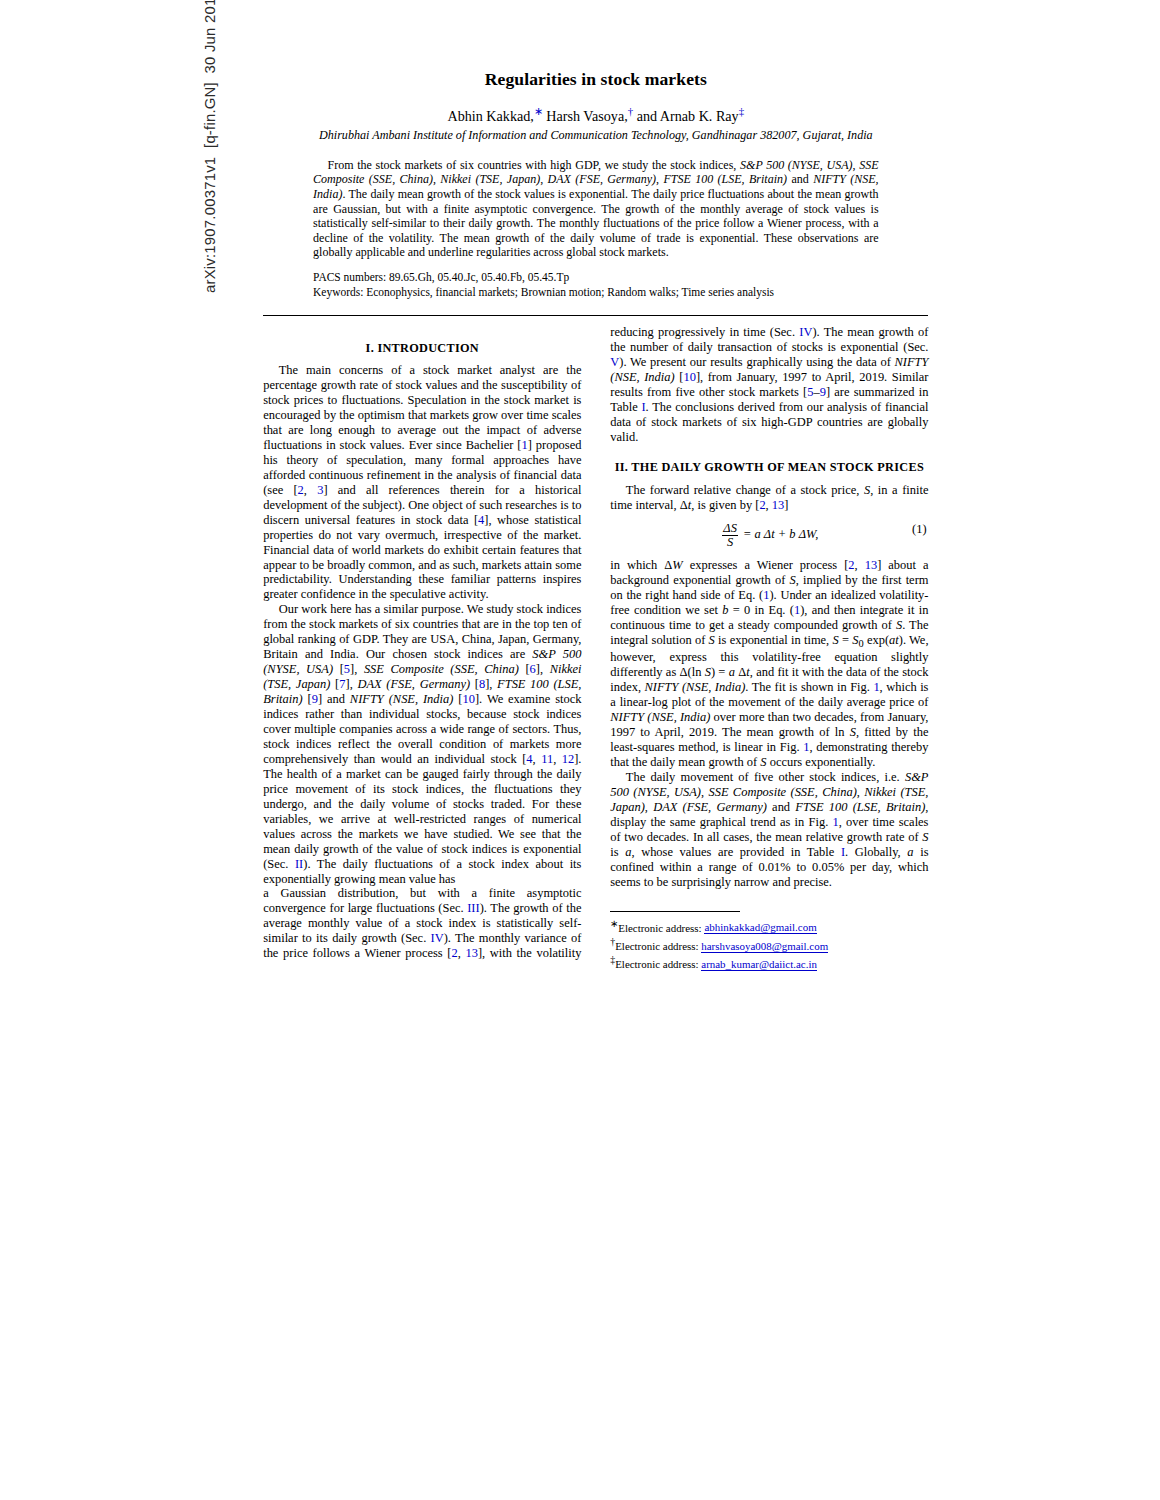arXiv:1907.00371v1 [q-fin.GN] 30 Jun 2019
Regularities in stock markets
Abhin Kakkad,∗ Harsh Vasoya,† and Arnab K. Ray‡
Dhirubhai Ambani Institute of Information and Communication Technology, Gandhinagar 382007, Gujarat, India
From the stock markets of six countries with high GDP, we study the stock indices, S&P 500 (NYSE, USA), SSE Composite (SSE, China), Nikkei (TSE, Japan), DAX (FSE, Germany), FTSE 100 (LSE, Britain) and NIFTY (NSE, India). The daily mean growth of the stock values is exponential. The daily price fluctuations about the mean growth are Gaussian, but with a finite asymptotic convergence. The growth of the monthly average of stock values is statistically self-similar to their daily growth. The monthly fluctuations of the price follow a Wiener process, with a decline of the volatility. The mean growth of the daily volume of trade is exponential. These observations are globally applicable and underline regularities across global stock markets.
PACS numbers: 89.65.Gh, 05.40.Jc, 05.40.Fb, 05.45.Tp
Keywords: Econophysics, financial markets; Brownian motion; Random walks; Time series analysis
I. Introduction
The main concerns of a stock market analyst are the percentage growth rate of stock values and the susceptibility of stock prices to fluctuations. Speculation in the stock market is encouraged by the optimism that markets grow over time scales that are long enough to average out the impact of adverse fluctuations in stock values. Ever since Bachelier [1] proposed his theory of speculation, many formal approaches have afforded continuous refinement in the analysis of financial data (see [2, 3] and all references therein for a historical development of the subject). One object of such researches is to discern universal features in stock data [4], whose statistical properties do not vary overmuch, irrespective of the market. Financial data of world markets do exhibit certain features that appear to be broadly common, and as such, markets attain some predictability. Understanding these familiar patterns inspires greater confidence in the speculative activity.
Our work here has a similar purpose. We study stock indices from the stock markets of six countries that are in the top ten of global ranking of GDP. They are USA, China, Japan, Germany, Britain and India. Our chosen stock indices are S&P 500 (NYSE, USA) [5], SSE Composite (SSE, China) [6], Nikkei (TSE, Japan) [7], DAX (FSE, Germany) [8], FTSE 100 (LSE, Britain) [9] and NIFTY (NSE, India) [10]. We examine stock indices rather than individual stocks, because stock indices cover multiple companies across a wide range of sectors. Thus, stock indices reflect the overall condition of markets more comprehensively than would an individual stock [4, 11, 12]. The health of a market can be gauged fairly through the daily price movement of its stock indices, the fluctuations they undergo, and the daily volume of stocks traded. For these variables, we arrive at well-restricted ranges of numerical values across the markets we have studied. We see that the mean daily growth of the value of stock indices is exponential (Sec. II). The daily fluctuations of a stock index about its exponentially growing mean value has
a Gaussian distribution, but with a finite asymptotic convergence for large fluctuations (Sec. III). The growth of the average monthly value of a stock index is statistically self-similar to its daily growth (Sec. IV). The monthly variance of the price follows a Wiener process [2, 13], with the volatility reducing progressively in time (Sec. IV). The mean growth of the number of daily transaction of stocks is exponential (Sec. V). We present our results graphically using the data of NIFTY (NSE, India) [10], from January, 1997 to April, 2019. Similar results from five other stock markets [5–9] are summarized in Table I. The conclusions derived from our analysis of financial data of stock markets of six high-GDP countries are globally valid.
II. The daily growth of mean stock prices
The forward relative change of a stock price, S, in a finite time interval, Δt, is given by [2, 13]
ΔS S = a Δt + b ΔW, (1)
in which ΔW expresses a Wiener process [2, 13] about a background exponential growth of S, implied by the first term on the right hand side of Eq. (1). Under an idealized volatility-free condition we set b = 0 in Eq. (1), and then integrate it in continuous time to get a steady compounded growth of S. The integral solution of S is exponential in time, S = S0 exp(at). We, however, express this volatility-free equation slightly differently as Δ(ln S) = a Δt, and fit it with the data of the stock index, NIFTY (NSE, India). The fit is shown in Fig. 1, which is a linear-log plot of the movement of the daily average price of NIFTY (NSE, India) over more than two decades, from January, 1997 to April, 2019. The mean growth of ln S, fitted by the least-squares method, is linear in Fig. 1, demonstrating thereby that the daily mean growth of S occurs exponentially.
The daily movement of five other stock indices, i.e. S&P 500 (NYSE, USA), SSE Composite (SSE, China), Nikkei (TSE, Japan), DAX (FSE, Germany) and FTSE 100 (LSE, Britain), display the same graphical trend as in Fig. 1, over time scales of two decades. In all cases, the mean relative growth rate of S is a, whose values are provided in Table I. Globally, a is confined within a range of 0.01% to 0.05% per day, which seems to be surprisingly narrow and precise.
∗Electronic address: abhinkakkad@gmail.com
†Electronic address: harshvasoya008@gmail.com
‡Electronic address: arnab_kumar@daiict.ac.in